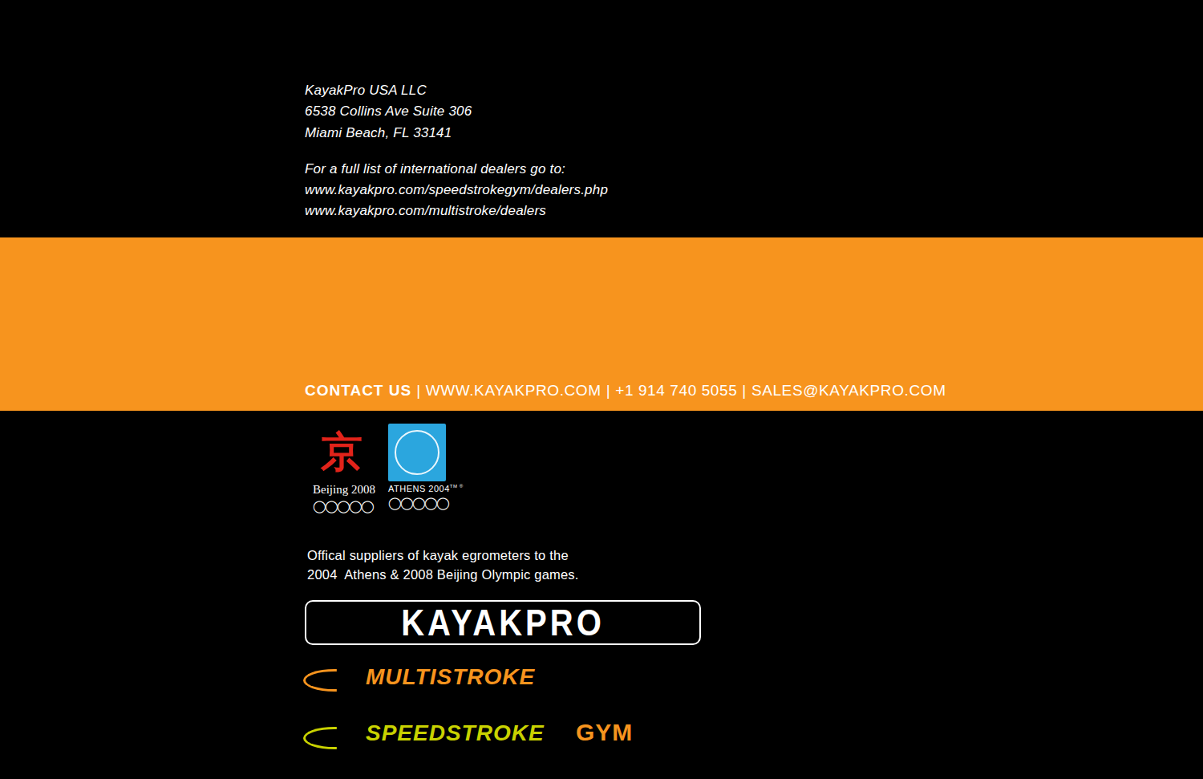KayakPro USA LLC
6538 Collins Ave Suite 306
Miami Beach, FL 33141
For a full list of international dealers go to:
www.kayakpro.com/speedstrokegym/dealers.php
www.kayakpro.com/multistroke/dealers
CONTACT US|WWW.KAYAKPRO.COM|+1 914 740 5055|SALES@KAYAKPRO.COM
京
Beijing 2008
◯◯◯◯◯
ATHENS 2004TM ®
◯◯◯◯◯
Offical suppliers of kayak egrometers to the
2004 Athens & 2008 Beijing Olympic games.
KAYAKPRO
MULTISTROKE
SPEEDSTROKE GYM